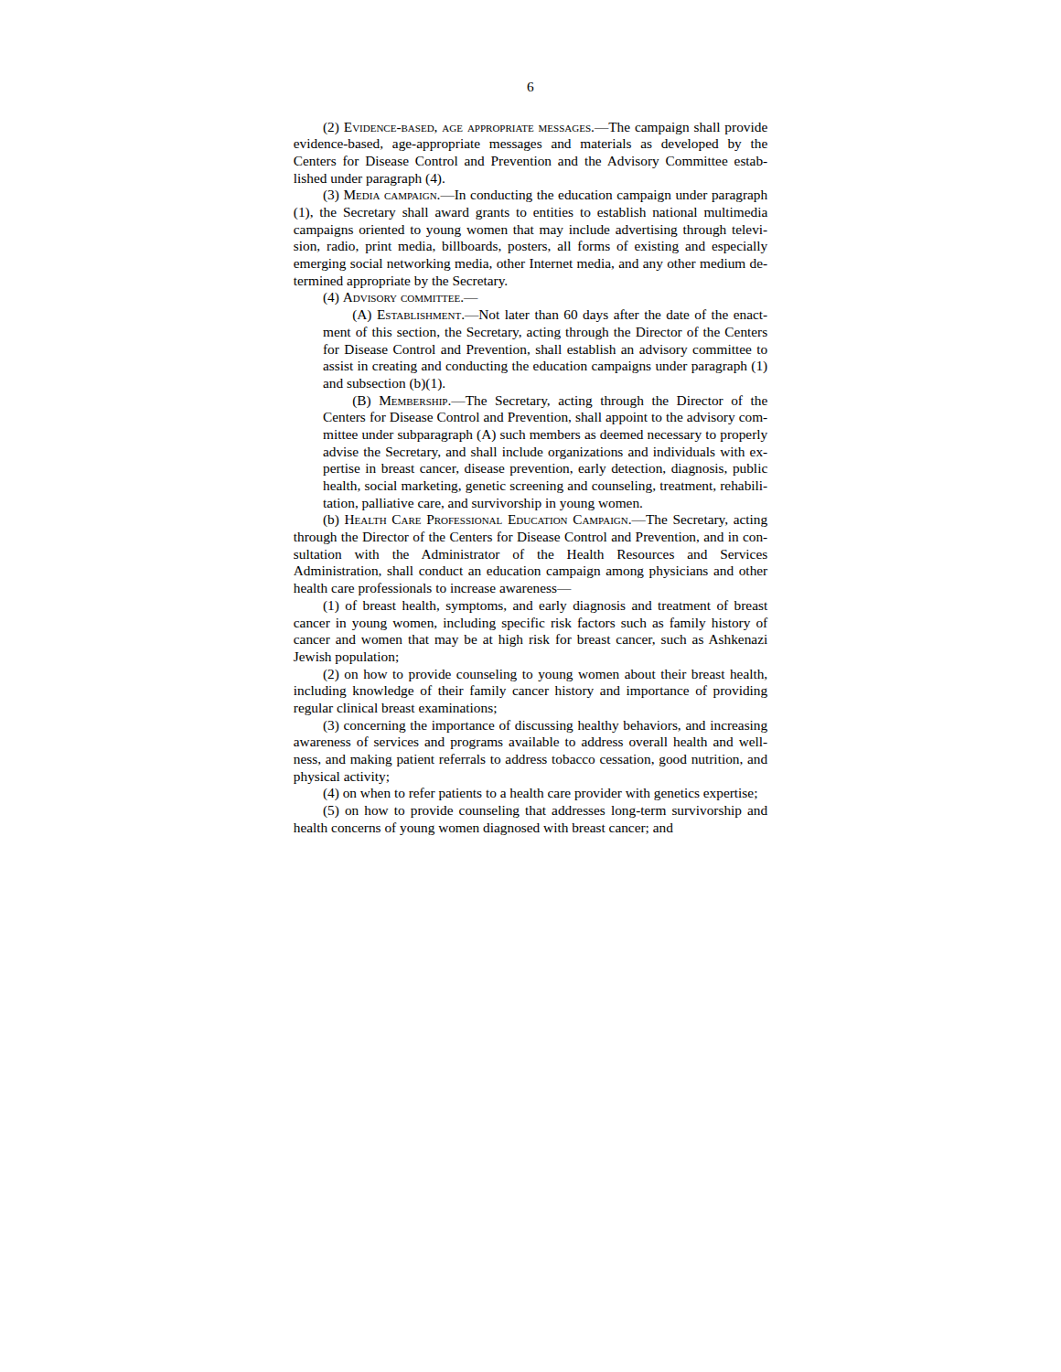6
(2) Evidence-based, age appropriate messages.—The campaign shall provide evidence-based, age-appropriate messages and materials as developed by the Centers for Disease Control and Prevention and the Advisory Committee established under paragraph (4).
(3) Media campaign.—In conducting the education campaign under paragraph (1), the Secretary shall award grants to entities to establish national multimedia campaigns oriented to young women that may include advertising through television, radio, print media, billboards, posters, all forms of existing and especially emerging social networking media, other Internet media, and any other medium determined appropriate by the Secretary.
(4) Advisory committee.—
(A) Establishment.—Not later than 60 days after the date of the enactment of this section, the Secretary, acting through the Director of the Centers for Disease Control and Prevention, shall establish an advisory committee to assist in creating and conducting the education campaigns under paragraph (1) and subsection (b)(1).
(B) Membership.—The Secretary, acting through the Director of the Centers for Disease Control and Prevention, shall appoint to the advisory committee under subparagraph (A) such members as deemed necessary to properly advise the Secretary, and shall include organizations and individuals with expertise in breast cancer, disease prevention, early detection, diagnosis, public health, social marketing, genetic screening and counseling, treatment, rehabilitation, palliative care, and survivorship in young women.
(b) Health Care Professional Education Campaign.—The Secretary, acting through the Director of the Centers for Disease Control and Prevention, and in consultation with the Administrator of the Health Resources and Services Administration, shall conduct an education campaign among physicians and other health care professionals to increase awareness—
(1) of breast health, symptoms, and early diagnosis and treatment of breast cancer in young women, including specific risk factors such as family history of cancer and women that may be at high risk for breast cancer, such as Ashkenazi Jewish population;
(2) on how to provide counseling to young women about their breast health, including knowledge of their family cancer history and importance of providing regular clinical breast examinations;
(3) concerning the importance of discussing healthy behaviors, and increasing awareness of services and programs available to address overall health and wellness, and making patient referrals to address tobacco cessation, good nutrition, and physical activity;
(4) on when to refer patients to a health care provider with genetics expertise;
(5) on how to provide counseling that addresses long-term survivorship and health concerns of young women diagnosed with breast cancer; and